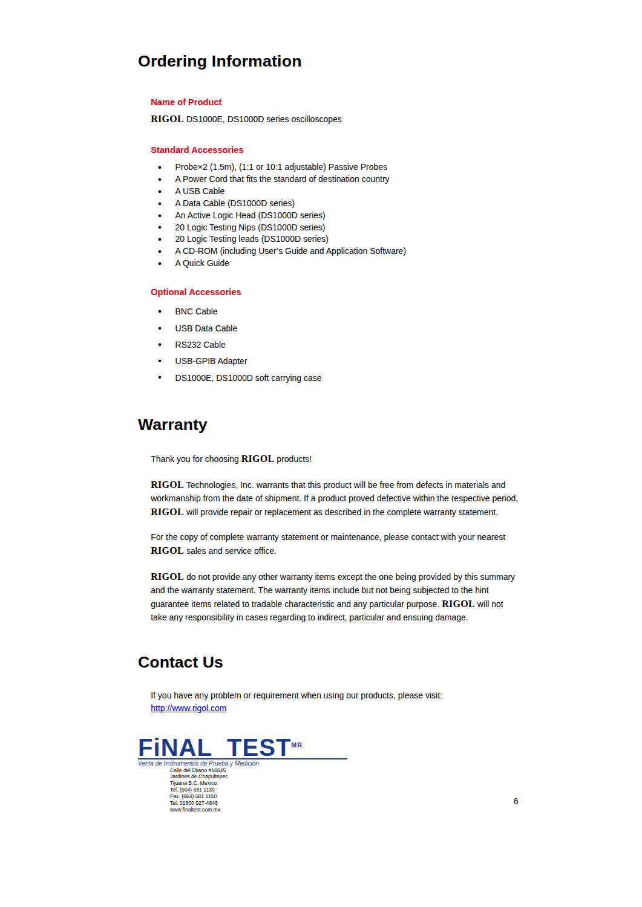Ordering Information
Name of Product
RIGOL DS1000E, DS1000D series oscilloscopes
Standard Accessories
Probe×2 (1.5m), (1:1 or 10:1 adjustable) Passive Probes
A Power Cord that fits the standard of destination country
A USB Cable
A Data Cable (DS1000D series)
An Active Logic Head (DS1000D series)
20 Logic Testing Nips (DS1000D series)
20 Logic Testing leads (DS1000D series)
A CD-ROM (including User’s Guide and Application Software)
A Quick Guide
Optional Accessories
BNC Cable
USB Data Cable
RS232 Cable
USB-GPIB Adapter
DS1000E, DS1000D soft carrying case
Warranty
Thank you for choosing RIGOL products!
RIGOL Technologies, Inc. warrants that this product will be free from defects in materials and workmanship from the date of shipment. If a product proved defective within the respective period, RIGOL will provide repair or replacement as described in the complete warranty statement.
For the copy of complete warranty statement or maintenance, please contact with your nearest RIGOL sales and service office.
RIGOL do not provide any other warranty items except the one being provided by this summary and the warranty statement. The warranty items include but not being subjected to the hint guarantee items related to tradable characteristic and any particular purpose. RIGOL will not take any responsibility in cases regarding to indirect, particular and ensuing damage.
Contact Us
If you have any problem or requirement when using our products, please visit: http://www.rigol.com
FiNAL TESTMR
Venta de Instrumentos de Prueba y Medición
Calle del Ebano #16625
Jardines de Chapultepec
Tijuana B.C. Mexico
Tel. (664) 681 1130
Fax. (664) 681 1150
Tel. 01800 027-4848
www.finaltest.com.mx
6